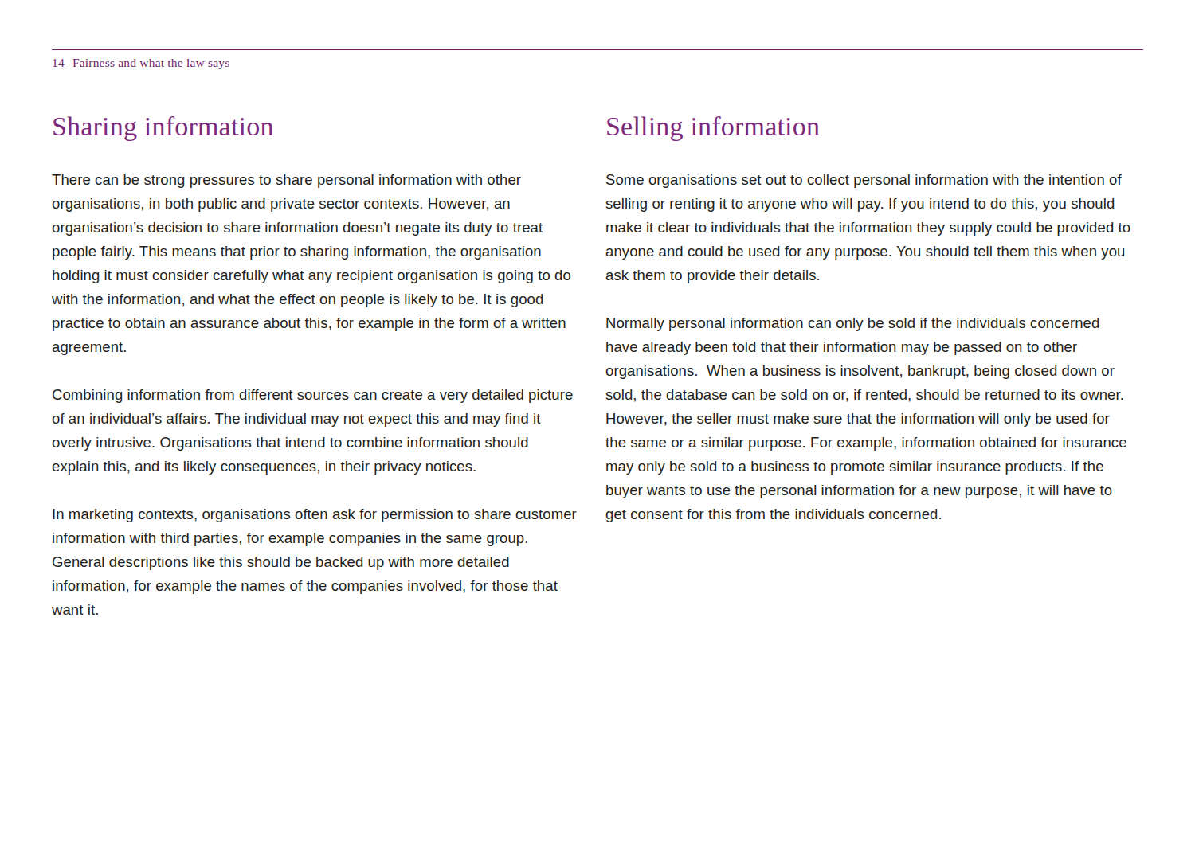14 Fairness and what the law says
Sharing information
There can be strong pressures to share personal information with other organisations, in both public and private sector contexts. However, an organisation’s decision to share information doesn’t negate its duty to treat people fairly. This means that prior to sharing information, the organisation holding it must consider carefully what any recipient organisation is going to do with the information, and what the effect on people is likely to be. It is good practice to obtain an assurance about this, for example in the form of a written agreement.
Combining information from different sources can create a very detailed picture of an individual’s affairs. The individual may not expect this and may find it overly intrusive. Organisations that intend to combine information should explain this, and its likely consequences, in their privacy notices.
In marketing contexts, organisations often ask for permission to share customer information with third parties, for example companies in the same group. General descriptions like this should be backed up with more detailed information, for example the names of the companies involved, for those that want it.
Selling information
Some organisations set out to collect personal information with the intention of selling or renting it to anyone who will pay. If you intend to do this, you should make it clear to individuals that the information they supply could be provided to anyone and could be used for any purpose. You should tell them this when you ask them to provide their details.
Normally personal information can only be sold if the individuals concerned have already been told that their information may be passed on to other organisations. When a business is insolvent, bankrupt, being closed down or sold, the database can be sold on or, if rented, should be returned to its owner. However, the seller must make sure that the information will only be used for the same or a similar purpose. For example, information obtained for insurance may only be sold to a business to promote similar insurance products. If the buyer wants to use the personal information for a new purpose, it will have to get consent for this from the individuals concerned.